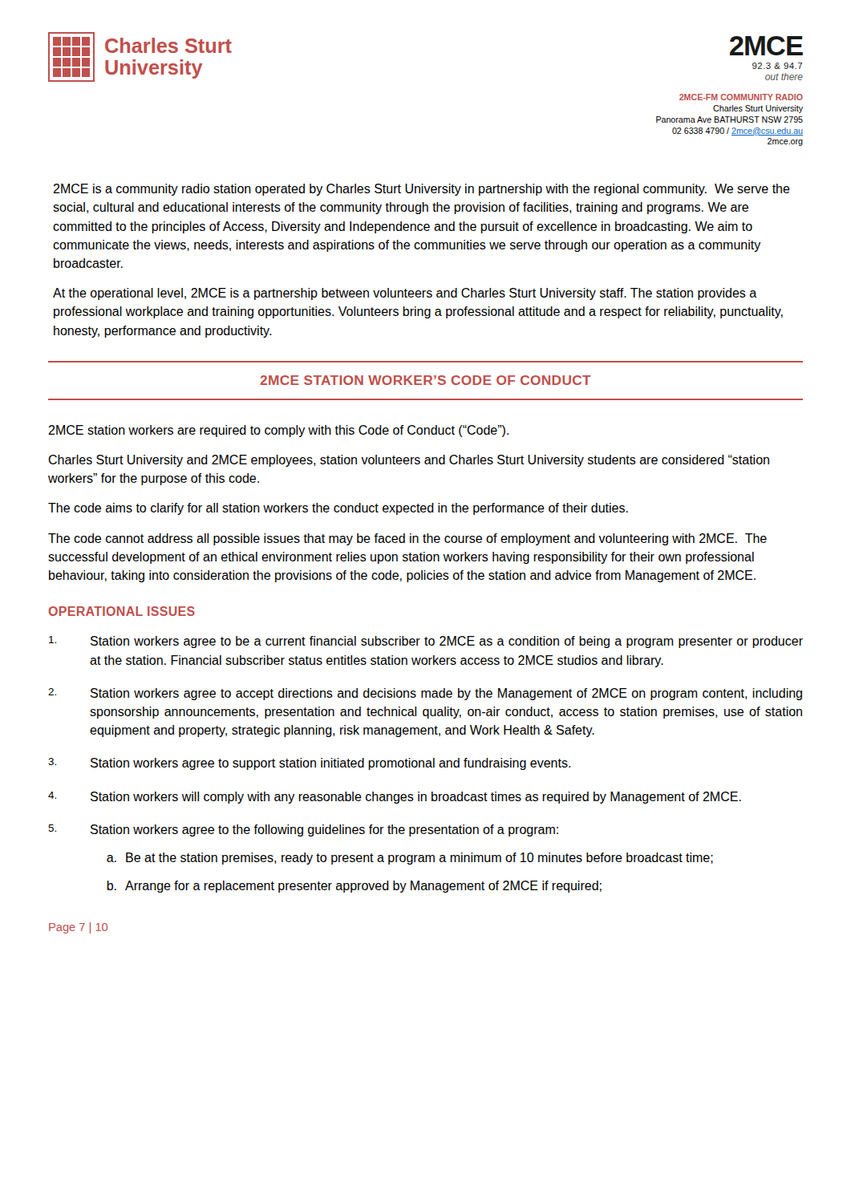Charles Sturt
University
2MCE
92.3 & 94.7
out there
2MCE-FM COMMUNITY RADIO
Charles Sturt University
Panorama Ave BATHURST NSW 2795
02 6338 4790 / 2mce@csu.edu.au
2mce.org
2MCE is a community radio station operated by Charles Sturt University in partnership with the regional community. We serve the social, cultural and educational interests of the community through the provision of facilities, training and programs. We are committed to the principles of Access, Diversity and Independence and the pursuit of excellence in broadcasting. We aim to communicate the views, needs, interests and aspirations of the communities we serve through our operation as a community broadcaster.
At the operational level, 2MCE is a partnership between volunteers and Charles Sturt University staff. The station provides a professional workplace and training opportunities. Volunteers bring a professional attitude and a respect for reliability, punctuality, honesty, performance and productivity.
2MCE STATION WORKER’S CODE OF CONDUCT
2MCE station workers are required to comply with this Code of Conduct (“Code”).
Charles Sturt University and 2MCE employees, station volunteers and Charles Sturt University students are considered “station workers” for the purpose of this code.
The code aims to clarify for all station workers the conduct expected in the performance of their duties.
The code cannot address all possible issues that may be faced in the course of employment and volunteering with 2MCE. The successful development of an ethical environment relies upon station workers having responsibility for their own professional behaviour, taking into consideration the provisions of the code, policies of the station and advice from Management of 2MCE.
OPERATIONAL ISSUES
Station workers agree to be a current financial subscriber to 2MCE as a condition of being a program presenter or producer at the station. Financial subscriber status entitles station workers access to 2MCE studios and library.
Station workers agree to accept directions and decisions made by the Management of 2MCE on program content, including sponsorship announcements, presentation and technical quality, on-air conduct, access to station premises, use of station equipment and property, strategic planning, risk management, and Work Health & Safety.
Station workers agree to support station initiated promotional and fundraising events.
Station workers will comply with any reasonable changes in broadcast times as required by Management of 2MCE.
Station workers agree to the following guidelines for the presentation of a program:
Be at the station premises, ready to present a program a minimum of 10 minutes before broadcast time;
Arrange for a replacement presenter approved by Management of 2MCE if required;
Page 7 | 10